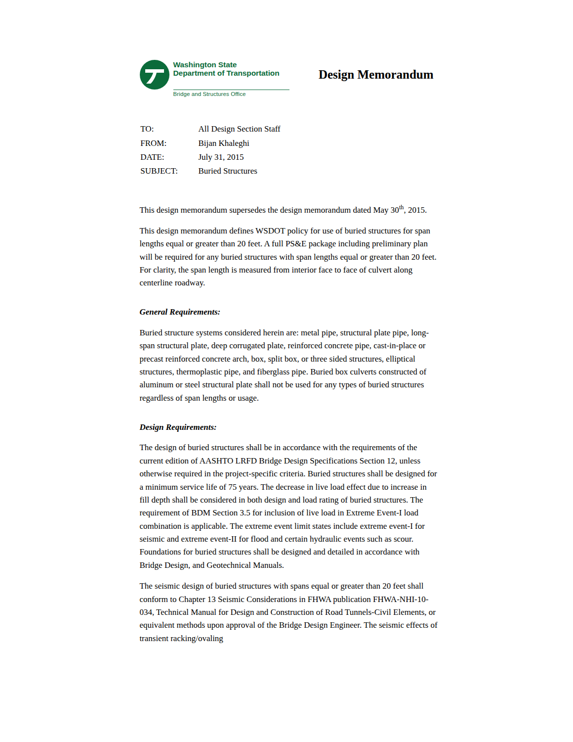Washington StateDepartment of Transportation
Bridge and Structures Office
Design Memorandum
| TO: | All Design Section Staff |
| FROM: | Bijan Khaleghi |
| DATE: | July 31, 2015 |
| SUBJECT: | Buried Structures |
This design memorandum supersedes the design memorandum dated May 30th, 2015.
This design memorandum defines WSDOT policy for use of buried structures for span lengths equal or greater than 20 feet. A full PS&E package including preliminary plan will be required for any buried structures with span lengths equal or greater than 20 feet. For clarity, the span length is measured from interior face to face of culvert along centerline roadway.
General Requirements:
Buried structure systems considered herein are: metal pipe, structural plate pipe, long-span structural plate, deep corrugated plate, reinforced concrete pipe, cast-in-place or precast reinforced concrete arch, box, split box, or three sided structures, elliptical structures, thermoplastic pipe, and fiberglass pipe. Buried box culverts constructed of aluminum or steel structural plate shall not be used for any types of buried structures regardless of span lengths or usage.
Design Requirements:
The design of buried structures shall be in accordance with the requirements of the current edition of AASHTO LRFD Bridge Design Specifications Section 12, unless otherwise required in the project-specific criteria. Buried structures shall be designed for a minimum service life of 75 years. The decrease in live load effect due to increase in fill depth shall be considered in both design and load rating of buried structures. The requirement of BDM Section 3.5 for inclusion of live load in Extreme Event-I load combination is applicable. The extreme event limit states include extreme event-I for seismic and extreme event-II for flood and certain hydraulic events such as scour. Foundations for buried structures shall be designed and detailed in accordance with Bridge Design, and Geotechnical Manuals.
The seismic design of buried structures with spans equal or greater than 20 feet shall conform to Chapter 13 Seismic Considerations in FHWA publication FHWA-NHI-10-034, Technical Manual for Design and Construction of Road Tunnels-Civil Elements, or equivalent methods upon approval of the Bridge Design Engineer. The seismic effects of transient racking/ovaling